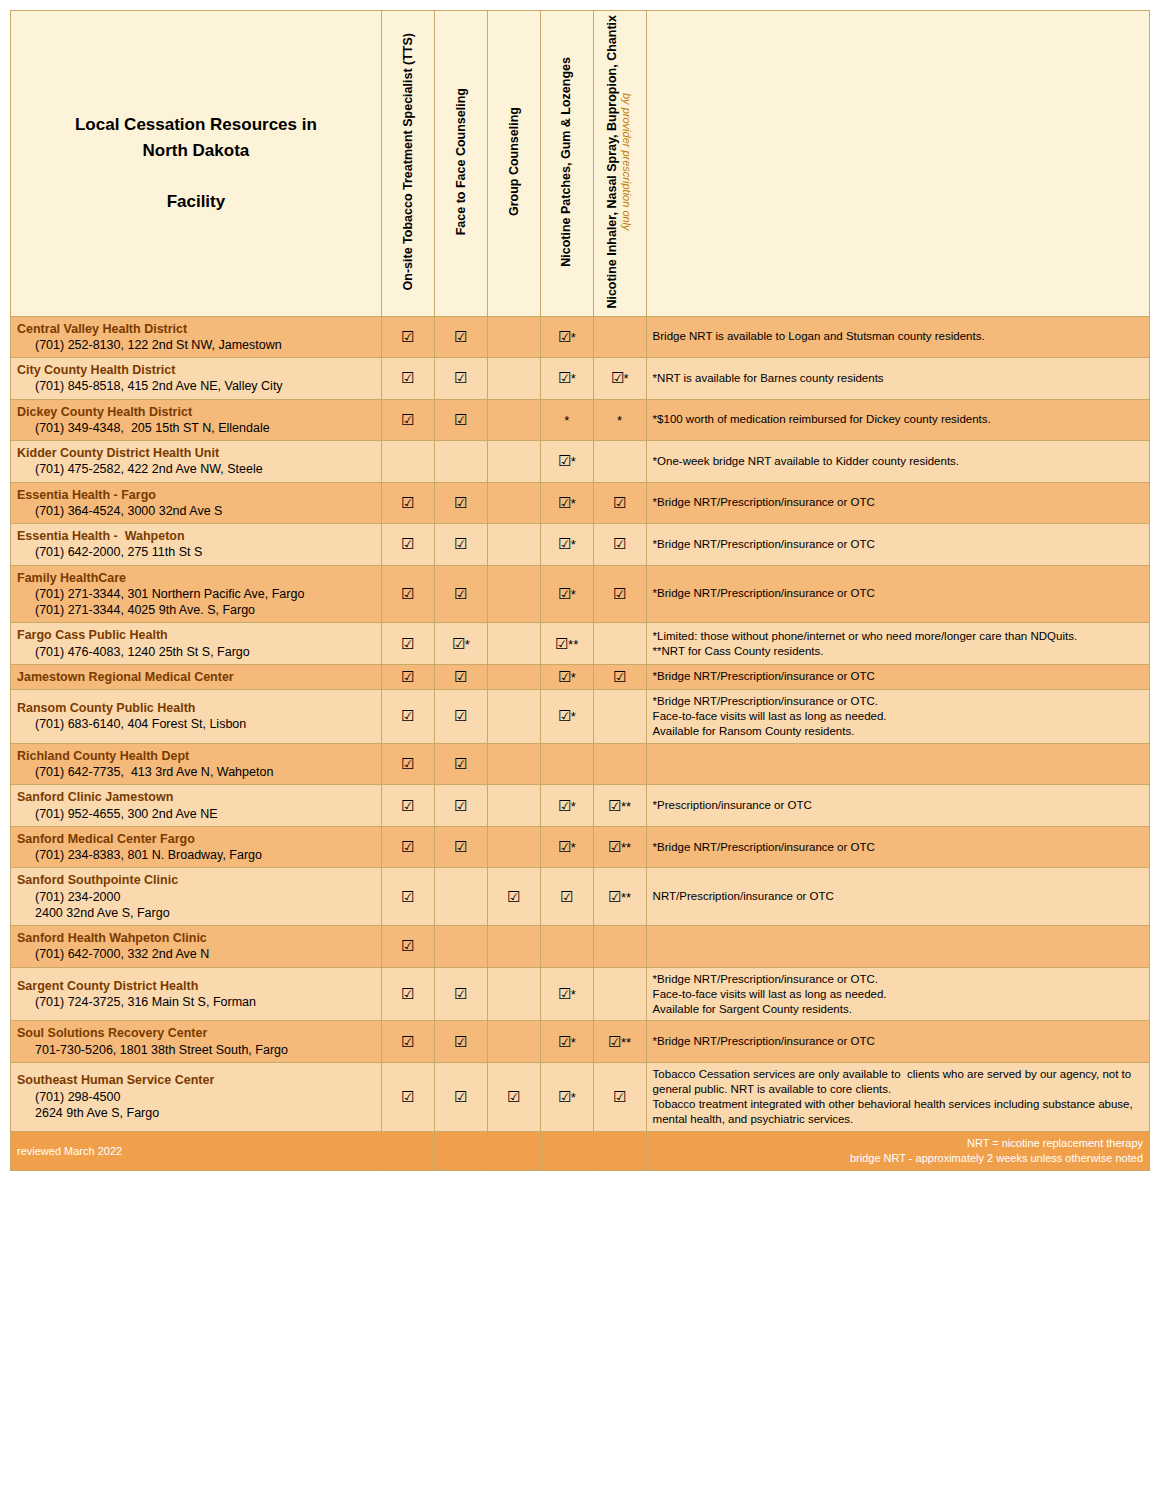| Local Cessation Resources in North Dakota Facility | On-site Tobacco Treatment Specialist (TTS) | Face to Face Counseling | Group Counseling | Nicotine Patches, Gum & Lozenges | Nicotine Inhaler, Nasal Spray, Bupropion, Chantix by provider prescription only | |
| --- | --- | --- | --- | --- | --- | --- |
| Central Valley Health District (701) 252-8130, 122 2nd St NW, Jamestown | ☑ | ☑ | | ☑ * | | Bridge NRT is available to Logan and Stutsman county residents. |
| City County Health District (701) 845-8518, 415 2nd Ave NE, Valley City | ☑ | ☑ | | ☑ * | ☑ * | *NRT is available for Barnes county residents |
| Dickey County Health District (701) 349-4348, 205 15th ST N, Ellendale | ☑ | ☑ | | * | * | *$100 worth of medication reimbursed for Dickey county residents. |
| Kidder County District Health Unit (701) 475-2582, 422 2nd Ave NW, Steele | | | | ☑ * | | *One-week bridge NRT available to Kidder county residents. |
| Essentia Health - Fargo (701) 364-4524, 3000 32nd Ave S | ☑ | ☑ | | ☑ * | ☑ | *Bridge NRT/Prescription/insurance or OTC |
| Essentia Health - Wahpeton (701) 642-2000, 275 11th St S | ☑ | ☑ | | ☑ * | ☑ | *Bridge NRT/Prescription/insurance or OTC |
| Family HealthCare (701) 271-3344, 301 Northern Pacific Ave, Fargo (701) 271-3344, 4025 9th Ave. S, Fargo | ☑ | ☑ | | ☑ * | ☑ | *Bridge NRT/Prescription/insurance or OTC |
| Fargo Cass Public Health (701) 476-4083, 1240 25th St S, Fargo | ☑ | ☑ * | | ☑ ** | | *Limited: those without phone/internet or who need more/longer care than NDQuits. **NRT for Cass County residents. |
| Jamestown Regional Medical Center | ☑ | ☑ | | ☑ * | ☑ | *Bridge NRT/Prescription/insurance or OTC |
| Ransom County Public Health (701) 683-6140, 404 Forest St, Lisbon | ☑ | ☑ | | ☑ * | | *Bridge NRT/Prescription/insurance or OTC. Face-to-face visits will last as long as needed. Available for Ransom County residents. |
| Richland County Health Dept (701) 642-7735, 413 3rd Ave N, Wahpeton | ☑ | ☑ | | | | |
| Sanford Clinic Jamestown (701) 952-4655, 300 2nd Ave NE | ☑ | ☑ | | ☑ * | ☑ ** | *Prescription/insurance or OTC |
| Sanford Medical Center Fargo (701) 234-8383, 801 N. Broadway, Fargo | ☑ | ☑ | | ☑ * | ☑ ** | *Bridge NRT/Prescription/insurance or OTC |
| Sanford Southpointe Clinic (701) 234-2000 2400 32nd Ave S, Fargo | ☑ | | ☑ | ☑ | ☑ ** | NRT/Prescription/insurance or OTC |
| Sanford Health Wahpeton Clinic (701) 642-7000, 332 2nd Ave N | ☑ | | | | | |
| Sargent County District Health (701) 724-3725, 316 Main St S, Forman | ☑ | ☑ | | ☑ * | | *Bridge NRT/Prescription/insurance or OTC. Face-to-face visits will last as long as needed. Available for Sargent County residents. |
| Soul Solutions Recovery Center 701-730-5206, 1801 38th Street South, Fargo | ☑ | ☑ | | ☑ * | ☑ ** | *Bridge NRT/Prescription/insurance or OTC |
| Southeast Human Service Center (701) 298-4500 2624 9th Ave S, Fargo | ☑ | ☑ | ☑ | ☑ * | ☑ | Tobacco Cessation services are only available to clients who are served by our agency, not to general public. NRT is available to core clients. Tobacco treatment integrated with other behavioral health services including substance abuse, mental health, and psychiatric services. |
| reviewed March 2022 | | | | | | NRT = nicotine replacement therapy bridge NRT - approximately 2 weeks unless otherwise noted |